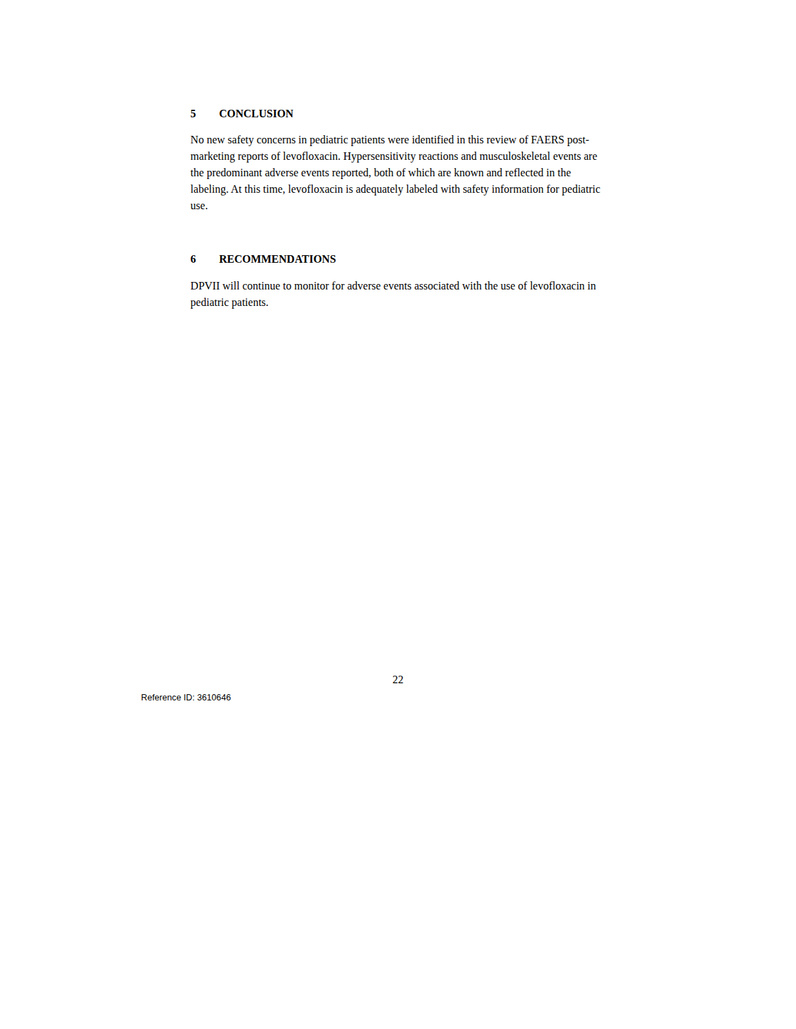5 CONCLUSION
No new safety concerns in pediatric patients were identified in this review of FAERS post-marketing reports of levofloxacin. Hypersensitivity reactions and musculoskeletal events are the predominant adverse events reported, both of which are known and reflected in the labeling. At this time, levofloxacin is adequately labeled with safety information for pediatric use.
6 RECOMMENDATIONS
DPVII will continue to monitor for adverse events associated with the use of levofloxacin in pediatric patients.
22
Reference ID: 3610646